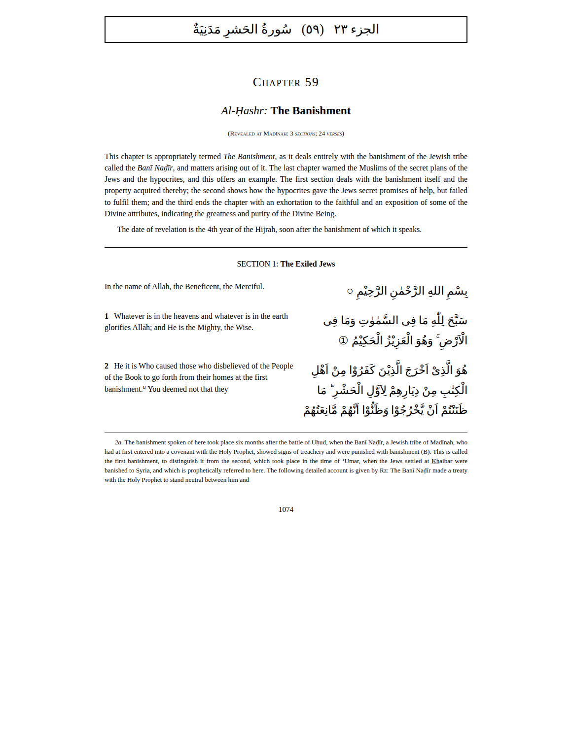الجزء ٢٣ (٥٩) سُورةُ الحَشرِ مَدَنِيَةٌ
Chapter 59
Al-Ḥashr: The Banishment
(Revealed at Madīnah: 3 sections; 24 verses)
This chapter is appropriately termed The Banishment, as it deals entirely with the banishment of the Jewish tribe called the Banī Naḍīr, and matters arising out of it. The last chapter warned the Muslims of the secret plans of the Jews and the hypocrites, and this offers an example. The first section deals with the banishment itself and the property acquired thereby; the second shows how the hypocrites gave the Jews secret promises of help, but failed to fulfil them; and the third ends the chapter with an exhortation to the faithful and an exposition of some of the Divine attributes, indicating the greatness and purity of the Divine Being.
The date of revelation is the 4th year of the Hijrah, soon after the banishment of which it speaks.
SECTION 1: The Exiled Jews
| In the name of Allāh, the Beneficent, the Merciful. | بِسْمِ اللهِ الرَّحْمٰنِ الرَّحِيْمِ ○ |
| 1 Whatever is in the heavens and whatever is in the earth glorifies Allāh; and He is the Mighty, the Wise. | سَبَّحَ لِلّٰهِ مَا فِى السَّمٰوٰتِ وَمَا فِى الْاَرْضِ ۚ وَهُوَ الْعَزِيْزُ الْحَكِيْمُ ① |
| 2 He it is Who caused those who disbelieved of the People of the Book to go forth from their homes at the first banishment. a You deemed not that they | هُوَ الَّذِىْ اَخْرَجَ الَّذِيْنَ كَفَرُوْا مِنْ اَهْلِ الْكِتٰبِ مِنْ دِيَارِهِمْ لِاَوَّلِ الْحَشْرِ ؕ مَا ظَنَنْتُمْ اَنْ يَّخْرُجُوْا وَظَنُّوْا اَنَّهُمْ مَّانِعَتُهُمْ |
2a. The banishment spoken of here took place six months after the battle of Uḥud, when the Banī Naḍīr, a Jewish tribe of Madīnah, who had at first entered into a covenant with the Holy Prophet, showed signs of treachery and were punished with banishment (B). This is called the first banishment, to distinguish it from the second, which took place in the time of ‘Umar, when the Jews settled at Khaibar were banished to Syria, and which is prophetically referred to here. The following detailed account is given by Rz: The Banī Naḍīr made a treaty with the Holy Prophet to stand neutral between him and
1074